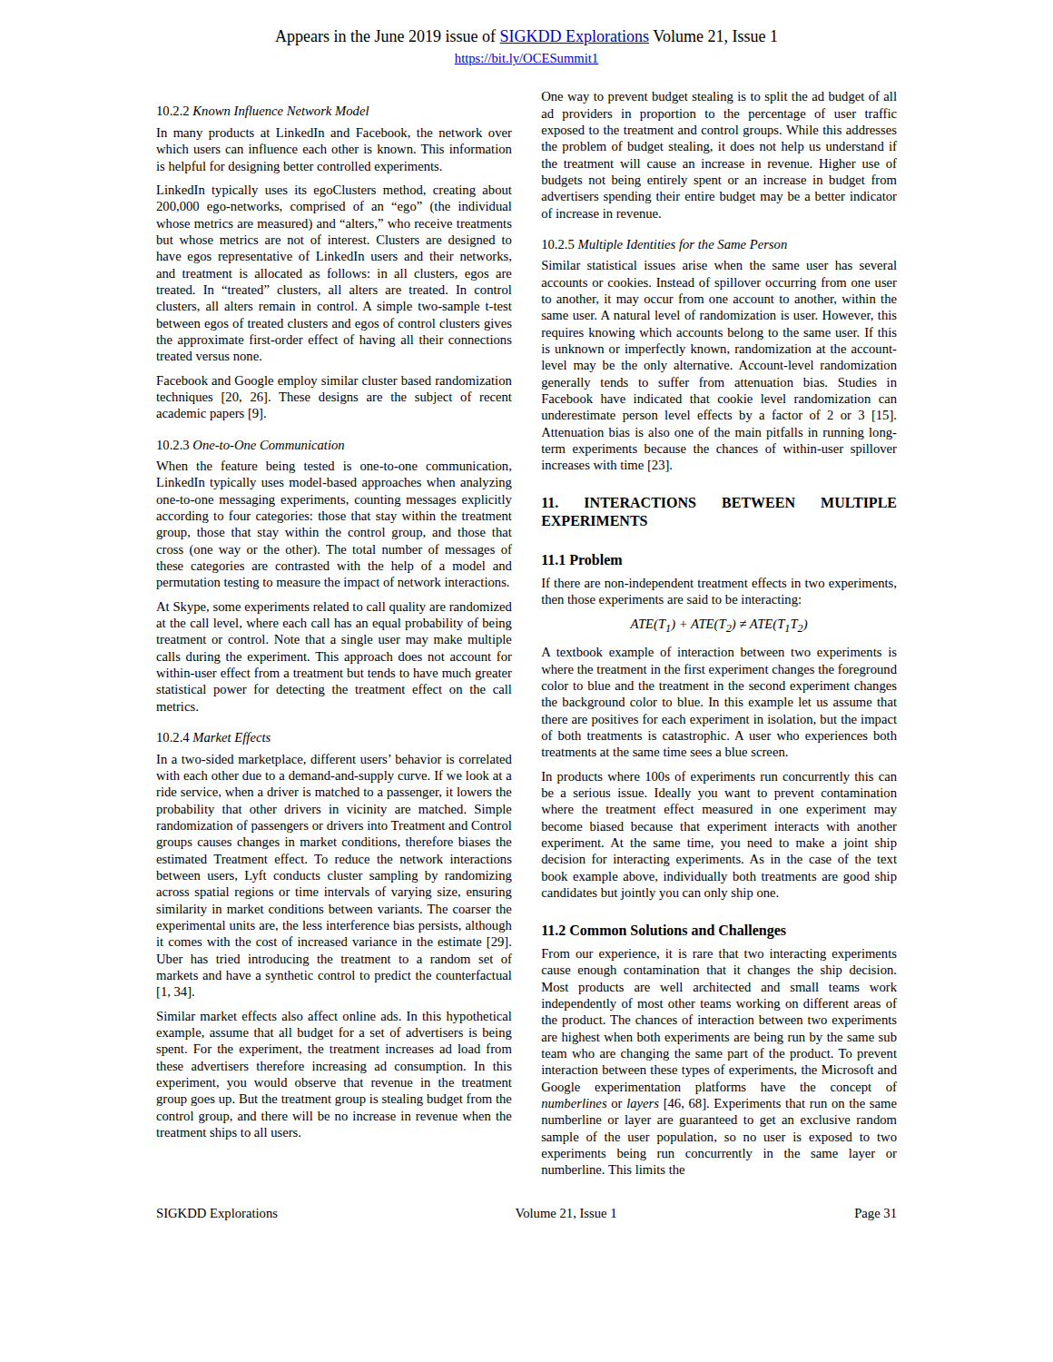Appears in the June 2019 issue of SIGKDD Explorations Volume 21, Issue 1
https://bit.ly/OCESummit1
10.2.2 Known Influence Network Model
In many products at LinkedIn and Facebook, the network over which users can influence each other is known. This information is helpful for designing better controlled experiments.
LinkedIn typically uses its egoClusters method, creating about 200,000 ego-networks, comprised of an “ego” (the individual whose metrics are measured) and “alters,” who receive treatments but whose metrics are not of interest. Clusters are designed to have egos representative of LinkedIn users and their networks, and treatment is allocated as follows: in all clusters, egos are treated. In “treated” clusters, all alters are treated. In control clusters, all alters remain in control. A simple two-sample t-test between egos of treated clusters and egos of control clusters gives the approximate first-order effect of having all their connections treated versus none.
Facebook and Google employ similar cluster based randomization techniques [20, 26]. These designs are the subject of recent academic papers [9].
10.2.3 One-to-One Communication
When the feature being tested is one-to-one communication, LinkedIn typically uses model-based approaches when analyzing one-to-one messaging experiments, counting messages explicitly according to four categories: those that stay within the treatment group, those that stay within the control group, and those that cross (one way or the other). The total number of messages of these categories are contrasted with the help of a model and permutation testing to measure the impact of network interactions.
At Skype, some experiments related to call quality are randomized at the call level, where each call has an equal probability of being treatment or control. Note that a single user may make multiple calls during the experiment. This approach does not account for within-user effect from a treatment but tends to have much greater statistical power for detecting the treatment effect on the call metrics.
10.2.4 Market Effects
In a two-sided marketplace, different users’ behavior is correlated with each other due to a demand-and-supply curve. If we look at a ride service, when a driver is matched to a passenger, it lowers the probability that other drivers in vicinity are matched. Simple randomization of passengers or drivers into Treatment and Control groups causes changes in market conditions, therefore biases the estimated Treatment effect. To reduce the network interactions between users, Lyft conducts cluster sampling by randomizing across spatial regions or time intervals of varying size, ensuring similarity in market conditions between variants. The coarser the experimental units are, the less interference bias persists, although it comes with the cost of increased variance in the estimate [29]. Uber has tried introducing the treatment to a random set of markets and have a synthetic control to predict the counterfactual [1, 34].
Similar market effects also affect online ads. In this hypothetical example, assume that all budget for a set of advertisers is being spent. For the experiment, the treatment increases ad load from these advertisers therefore increasing ad consumption. In this experiment, you would observe that revenue in the treatment group goes up. But the treatment group is stealing budget from the control group, and there will be no increase in revenue when the treatment ships to all users.
One way to prevent budget stealing is to split the ad budget of all ad providers in proportion to the percentage of user traffic exposed to the treatment and control groups. While this addresses the problem of budget stealing, it does not help us understand if the treatment will cause an increase in revenue. Higher use of budgets not being entirely spent or an increase in budget from advertisers spending their entire budget may be a better indicator of increase in revenue.
10.2.5 Multiple Identities for the Same Person
Similar statistical issues arise when the same user has several accounts or cookies. Instead of spillover occurring from one user to another, it may occur from one account to another, within the same user. A natural level of randomization is user. However, this requires knowing which accounts belong to the same user. If this is unknown or imperfectly known, randomization at the account-level may be the only alternative. Account-level randomization generally tends to suffer from attenuation bias. Studies in Facebook have indicated that cookie level randomization can underestimate person level effects by a factor of 2 or 3 [15]. Attenuation bias is also one of the main pitfalls in running long-term experiments because the chances of within-user spillover increases with time [23].
11. INTERACTIONS BETWEEN MULTIPLE EXPERIMENTS
11.1 Problem
If there are non-independent treatment effects in two experiments, then those experiments are said to be interacting:
ATE(T1) + ATE(T2) ≠ ATE(T1T2)
A textbook example of interaction between two experiments is where the treatment in the first experiment changes the foreground color to blue and the treatment in the second experiment changes the background color to blue. In this example let us assume that there are positives for each experiment in isolation, but the impact of both treatments is catastrophic. A user who experiences both treatments at the same time sees a blue screen.
In products where 100s of experiments run concurrently this can be a serious issue. Ideally you want to prevent contamination where the treatment effect measured in one experiment may become biased because that experiment interacts with another experiment. At the same time, you need to make a joint ship decision for interacting experiments. As in the case of the text book example above, individually both treatments are good ship candidates but jointly you can only ship one.
11.2 Common Solutions and Challenges
From our experience, it is rare that two interacting experiments cause enough contamination that it changes the ship decision. Most products are well architected and small teams work independently of most other teams working on different areas of the product. The chances of interaction between two experiments are highest when both experiments are being run by the same sub team who are changing the same part of the product. To prevent interaction between these types of experiments, the Microsoft and Google experimentation platforms have the concept of numberlines or layers [46, 68]. Experiments that run on the same numberline or layer are guaranteed to get an exclusive random sample of the user population, so no user is exposed to two experiments being run concurrently in the same layer or numberline. This limits the
SIGKDD Explorations Volume 21, Issue 1 Page 31